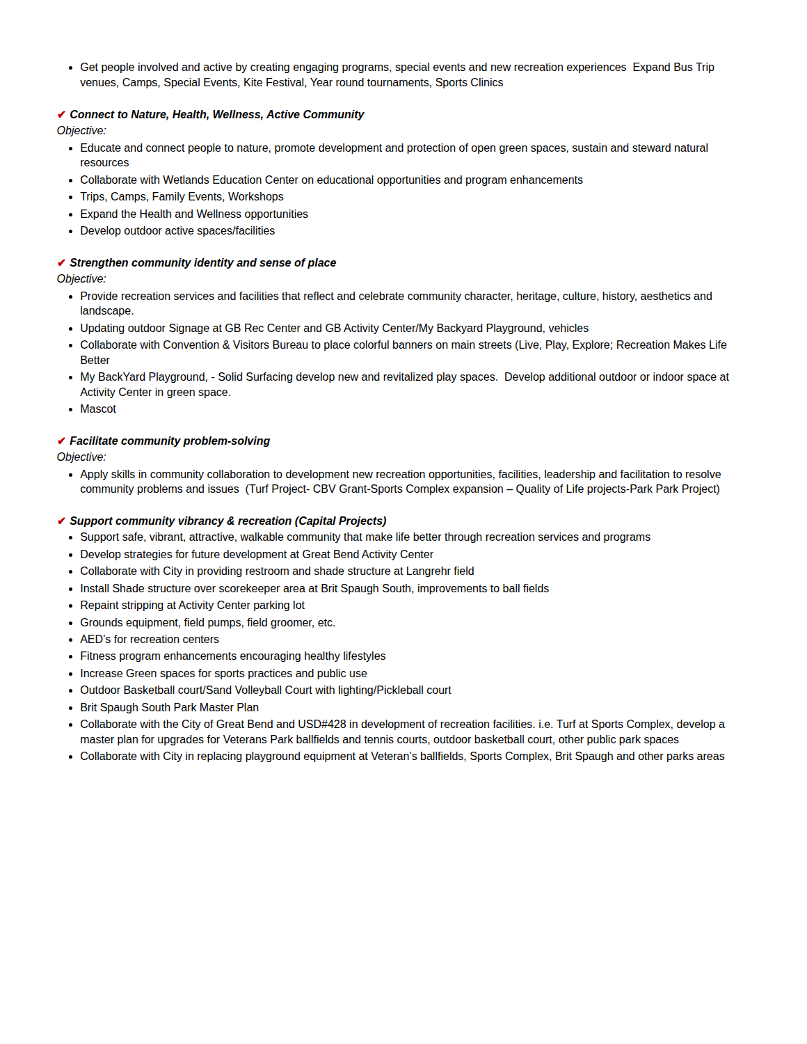Get people involved and active by creating engaging programs, special events and new recreation experiences Expand Bus Trip venues, Camps, Special Events, Kite Festival, Year round tournaments, Sports Clinics
✔Connect to Nature, Health, Wellness, Active Community
Objective:
Educate and connect people to nature, promote development and protection of open green spaces, sustain and steward natural resources
Collaborate with Wetlands Education Center on educational opportunities and program enhancements
Trips, Camps, Family Events, Workshops
Expand the Health and Wellness opportunities
Develop outdoor active spaces/facilities
✔Strengthen community identity and sense of place
Objective:
Provide recreation services and facilities that reflect and celebrate community character, heritage, culture, history, aesthetics and landscape.
Updating outdoor Signage at GB Rec Center and GB Activity Center/My Backyard Playground, vehicles
Collaborate with Convention & Visitors Bureau to place colorful banners on main streets (Live, Play, Explore; Recreation Makes Life Better
My BackYard Playground, - Solid Surfacing develop new and revitalized play spaces. Develop additional outdoor or indoor space at Activity Center in green space.
Mascot
✔Facilitate community problem-solving
Objective:
Apply skills in community collaboration to development new recreation opportunities, facilities, leadership and facilitation to resolve community problems and issues (Turf Project- CBV Grant-Sports Complex expansion – Quality of Life projects-Park Park Project)
✔Support community vibrancy & recreation (Capital Projects)
Support safe, vibrant, attractive, walkable community that make life better through recreation services and programs
Develop strategies for future development at Great Bend Activity Center
Collaborate with City in providing restroom and shade structure at Langrehr field
Install Shade structure over scorekeeper area at Brit Spaugh South, improvements to ball fields
Repaint stripping at Activity Center parking lot
Grounds equipment, field pumps, field groomer, etc.
AED’s for recreation centers
Fitness program enhancements encouraging healthy lifestyles
Increase Green spaces for sports practices and public use
Outdoor Basketball court/Sand Volleyball Court with lighting/Pickleball court
Brit Spaugh South Park Master Plan
Collaborate with the City of Great Bend and USD#428 in development of recreation facilities. i.e. Turf at Sports Complex, develop a master plan for upgrades for Veterans Park ballfields and tennis courts, outdoor basketball court, other public park spaces
Collaborate with City in replacing playground equipment at Veteran’s ballfields, Sports Complex, Brit Spaugh and other parks areas